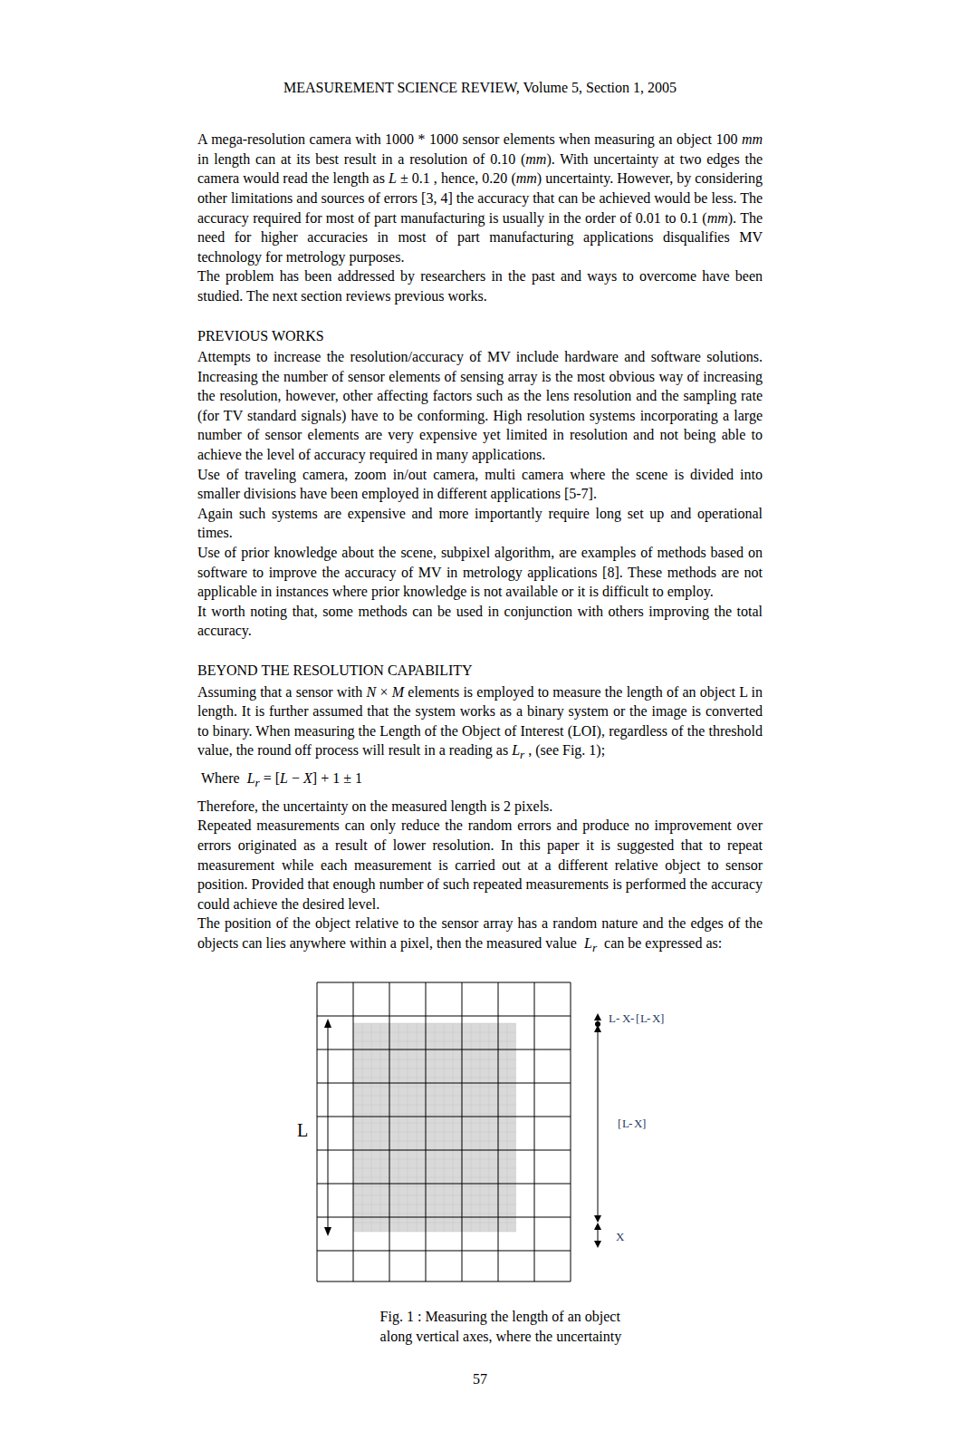MEASUREMENT SCIENCE REVIEW, Volume 5, Section 1, 2005
A mega-resolution camera with 1000 * 1000 sensor elements when measuring an object 100 mm in length can at its best result in a resolution of 0.10 (mm). With uncertainty at two edges the camera would read the length as L ± 0.1 , hence, 0.20 (mm) uncertainty. However, by considering other limitations and sources of errors [3, 4] the accuracy that can be achieved would be less. The accuracy required for most of part manufacturing is usually in the order of 0.01 to 0.1 (mm). The need for higher accuracies in most of part manufacturing applications disqualifies MV technology for metrology purposes.
The problem has been addressed by researchers in the past and ways to overcome have been studied. The next section reviews previous works.
PREVIOUS WORKS
Attempts to increase the resolution/accuracy of MV include hardware and software solutions. Increasing the number of sensor elements of sensing array is the most obvious way of increasing the resolution, however, other affecting factors such as the lens resolution and the sampling rate (for TV standard signals) have to be conforming. High resolution systems incorporating a large number of sensor elements are very expensive yet limited in resolution and not being able to achieve the level of accuracy required in many applications.
Use of traveling camera, zoom in/out camera, multi camera where the scene is divided into smaller divisions have been employed in different applications [5-7].
Again such systems are expensive and more importantly require long set up and operational times.
Use of prior knowledge about the scene, subpixel algorithm, are examples of methods based on software to improve the accuracy of MV in metrology applications [8]. These methods are not applicable in instances where prior knowledge is not available or it is difficult to employ.
It worth noting that, some methods can be used in conjunction with others improving the total accuracy.
BEYOND THE RESOLUTION CAPABILITY
Assuming that a sensor with N × M elements is employed to measure the length of an object L in length. It is further assumed that the system works as a binary system or the image is converted to binary. When measuring the Length of the Object of Interest (LOI), regardless of the threshold value, the round off process will result in a reading as Lr , (see Fig. 1);
Where Lr = [L − X] + 1 ± 1
Therefore, the uncertainty on the measured length is 2 pixels.
Repeated measurements can only reduce the random errors and produce no improvement over errors originated as a result of lower resolution. In this paper it is suggested that to repeat measurement while each measurement is carried out at a different relative object to sensor position. Provided that enough number of such repeated measurements is performed the accuracy could achieve the desired level.
The position of the object relative to the sensor array has a random nature and the edges of the objects can lies anywhere within a pixel, then the measured value Lr can be expressed as:
L L - X - [ L - X ] [ L - X ] X
Fig. 1 : Measuring the length of an object
along vertical axes, where the uncertainty
57